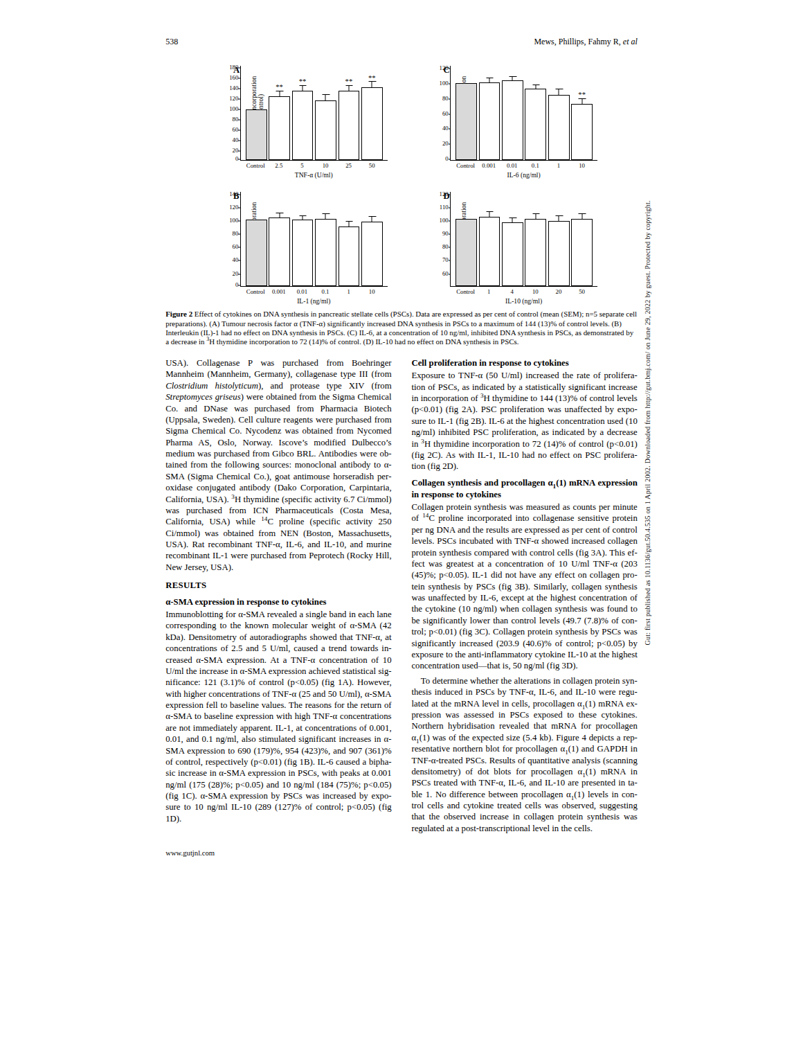Gut: first published as 10.1136/gut.50.4.535 on 1 April 2002. Downloaded from http://gut.bmj.com/ on June 29, 2022 by guest. Protected by copyright.
538 Mews, Phillips, Fahmy R, et al
A
3H-thymidine incorporation
(% of control)
180 160 140 120 100 80 60 40 20 0
**
**
**
**
Control 2.55102550
TNF-α (U/ml)
C
3H-thymidine incorporation
(% of control)
120 100 80 60 40 20 0
**
Control 0.0010.010.1110
IL-6 (ng/ml)
B
3H-thymidine incorporation
(% of control)
140 120 100 80 60 40 20 0
Control 0.0010.010.1110
IL-1 (ng/ml)
D
3H-thymidine incorporation
(% of control)
120 110 100 90 80 70 60
Control 14102050
IL-10 (ng/ml)
Figure 2 Effect of cytokines on DNA synthesis in pancreatic stellate cells (PSCs). Data are expressed as per cent of control (mean (SEM); n=5 separate cell preparations). (A) Tumour necrosis factor α (TNF-α) significantly increased DNA synthesis in PSCs to a maximum of 144 (13)% of control levels. (B) Interleukin (IL)-1 had no effect on DNA synthesis in PSCs. (C) IL-6, at a concentration of 10 ng/ml, inhibited DNA synthesis in PSCs, as demonstrated by a decrease in 3H thymidine incorporation to 72 (14)% of control. (D) IL-10 had no effect on DNA synthesis in PSCs.
USA). Collagenase P was purchased from Boehringer Mannheim (Mannheim, Germany), collagenase type III (from Clostridium histolyticum), and protease type XIV (from Streptomyces griseus) were obtained from the Sigma Chemical Co. and DNase was purchased from Pharmacia Biotech (Uppsala, Sweden). Cell culture reagents were purchased from Sigma Chemical Co. Nycodenz was obtained from Nycomed Pharma AS, Oslo, Norway. Iscove’s modified Dulbecco’s medium was purchased from Gibco BRL. Antibodies were obtained from the following sources: monoclonal antibody to α-SMA (Sigma Chemical Co.), goat antimouse horseradish peroxidase conjugated antibody (Dako Corporation, Carpintaria, California, USA). 3H thymidine (specific activity 6.7 Ci/mmol) was purchased from ICN Pharmaceuticals (Costa Mesa, California, USA) while 14C proline (specific activity 250 Ci/mmol) was obtained from NEN (Boston, Massachusetts, USA). Rat recombinant TNF-α, IL-6, and IL-10, and murine recombinant IL-1 were purchased from Peprotech (Rocky Hill, New Jersey, USA).
RESULTS
α-SMA expression in response to cytokines
Immunoblotting for α-SMA revealed a single band in each lane corresponding to the known molecular weight of α-SMA (42 kDa). Densitometry of autoradiographs showed that TNF-α, at concentrations of 2.5 and 5 U/ml, caused a trend towards increased α-SMA expression. At a TNF-α concentration of 10 U/ml the increase in α-SMA expression achieved statistical significance: 121 (3.1)% of control (p<0.05) (fig 1A). However, with higher concentrations of TNF-α (25 and 50 U/ml), α-SMA expression fell to baseline values. The reasons for the return of α-SMA to baseline expression with high TNF-α concentrations are not immediately apparent. IL-1, at concentrations of 0.001, 0.01, and 0.1 ng/ml, also stimulated significant increases in α-SMA expression to 690 (179)%, 954 (423)%, and 907 (361)% of control, respectively (p<0.01) (fig 1B). IL-6 caused a biphasic increase in α-SMA expression in PSCs, with peaks at 0.001 ng/ml (175 (28)%; p<0.05) and 10 ng/ml (184 (75)%; p<0.05) (fig 1C). α-SMA expression by PSCs was increased by exposure to 10 ng/ml IL-10 (289 (127)% of control; p<0.05) (fig 1D).
Cell proliferation in response to cytokines
Exposure to TNF-α (50 U/ml) increased the rate of proliferation of PSCs, as indicated by a statistically significant increase in incorporation of 3H thymidine to 144 (13)% of control levels (p<0.01) (fig 2A). PSC proliferation was unaffected by exposure to IL-1 (fig 2B). IL-6 at the highest concentration used (10 ng/ml) inhibited PSC proliferation, as indicated by a decrease in 3H thymidine incorporation to 72 (14)% of control (p<0.01) (fig 2C). As with IL-1, IL-10 had no effect on PSC proliferation (fig 2D).
Collagen synthesis and procollagen α1(1) mRNA expression in response to cytokines
Collagen protein synthesis was measured as counts per minute of 14C proline incorporated into collagenase sensitive protein per ng DNA and the results are expressed as per cent of control levels. PSCs incubated with TNF-α showed increased collagen protein synthesis compared with control cells (fig 3A). This effect was greatest at a concentration of 10 U/ml TNF-α (203 (45)%; p<0.05). IL-1 did not have any effect on collagen protein synthesis by PSCs (fig 3B). Similarly, collagen synthesis was unaffected by IL-6, except at the highest concentration of the cytokine (10 ng/ml) when collagen synthesis was found to be significantly lower than control levels (49.7 (7.8)% of control; p<0.01) (fig 3C). Collagen protein synthesis by PSCs was significantly increased (203.9 (40.6)% of control; p<0.05) by exposure to the anti-inflammatory cytokine IL-10 at the highest concentration used—that is, 50 ng/ml (fig 3D).
To determine whether the alterations in collagen protein synthesis induced in PSCs by TNF-α, IL-6, and IL-10 were regulated at the mRNA level in cells, procollagen α1(1) mRNA expression was assessed in PSCs exposed to these cytokines. Northern hybridisation revealed that mRNA for procollagen α1(1) was of the expected size (5.4 kb). Figure 4 depicts a representative northern blot for procollagen α1(1) and GAPDH in TNF-α-treated PSCs. Results of quantitative analysis (scanning densitometry) of dot blots for procollagen α1(1) mRNA in PSCs treated with TNF-α, IL-6, and IL-10 are presented in table 1. No difference between procollagen α1(1) levels in control cells and cytokine treated cells was observed, suggesting that the observed increase in collagen protein synthesis was regulated at a post-transcriptional level in the cells.
www.gutjnl.com